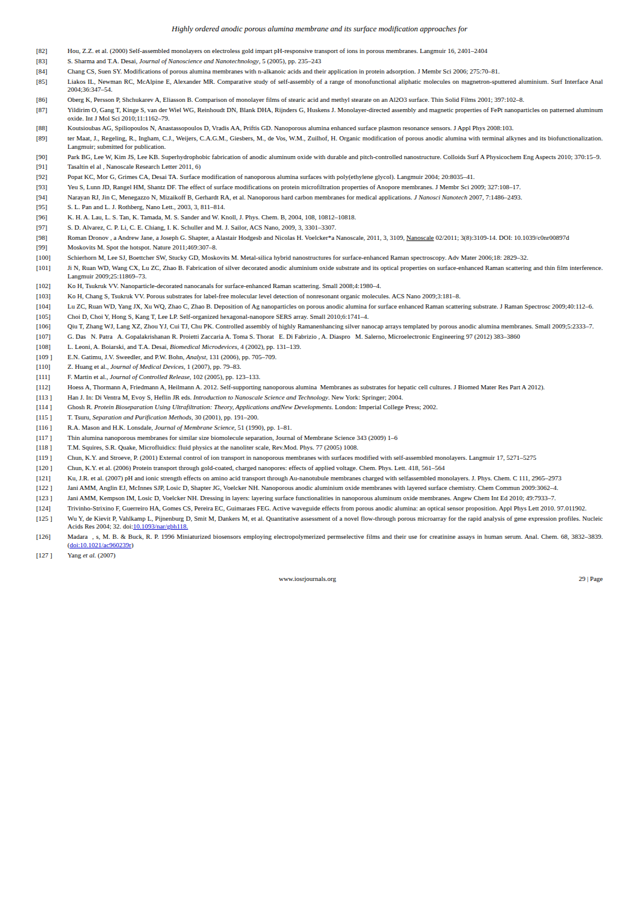Highly ordered anodic porous alumina membrane and its surface modification approaches for
[82] Hou, Z.Z. et al. (2000) Self-assembled monolayers on electroless gold impart pH-responsive transport of ions in porous membranes. Langmuir 16, 2401–2404
[83] S. Sharma and T.A. Desai, Journal of Nanoscience and Nanotechnology, 5 (2005), pp. 235–243
[84] Chang CS, Suen SY. Modifications of porous alumina membranes with n-alkanoic acids and their application in protein adsorption. J Membr Sci 2006; 275:70–81.
[85] Liakos IL, Newman RC, McAlpine E, Alexander MR. Comparative study of self-assembly of a range of monofunctional aliphatic molecules on magnetron-sputtered aluminium. Surf Interface Anal 2004;36:347–54.
[86] Oberg K, Persson P, Shchukarev A, Eliasson B. Comparison of monolayer films of stearic acid and methyl stearate on an Al2O3 surface. Thin Solid Films 2001; 397:102–8.
[87] Yildirim O, Gang T, Kinge S, van der Wiel WG, Reinhoudt DN, Blank DHA, Rijnders G, Huskens J. Monolayer-directed assembly and magnetic properties of FePt nanoparticles on patterned aluminum oxide. Int J Mol Sci 2010;11:1162–79.
[88] Koutsioubas AG, Spiliopoulos N, Anastassopoulos D, Vradis AA, Priftis GD. Nanoporous alumina enhanced surface plasmon resonance sensors. J Appl Phys 2008:103.
[89] ter Maat, J., Regeling, R., Ingham, C.J., Weijers, C.A.G.M., Giesbers, M., de Vos, W.M., Zuilhof, H. Organic modification of porous anodic alumina with terminal alkynes and its biofunctionalization. Langmuir; submitted for publication.
[90] Park BG, Lee W, Kim JS, Lee KB. Superhydrophobic fabrication of anodic aluminum oxide with durable and pitch-controlled nanostructure. Colloids Surf A Physicochem Eng Aspects 2010; 370:15–9.
[91] Tasaltin el al , Nanoscale Research Letter 2011, 6)
[92] Popat KC, Mor G, Grimes CA, Desai TA. Surface modification of nanoporous alumina surfaces with poly(ethylene glycol). Langmuir 2004; 20:8035–41.
[93] Yeu S, Lunn JD, Rangel HM, Shantz DF. The effect of surface modifications on protein microfiltration properties of Anopore membranes. J Membr Sci 2009; 327:108–17.
[94] Narayan RJ, Jin C, Menegazzo N, Mizaikoff B, Gerhardt RA, et al. Nanoporous hard carbon membranes for medical applications. J Nanosci Nanotech 2007, 7:1486–2493.
[95] S. L. Pan and L. J. Rothberg, Nano Lett., 2003, 3, 811–814.
[96] K. H. A. Lau, L. S. Tan, K. Tamada, M. S. Sander and W. Knoll, J. Phys. Chem. B, 2004, 108, 10812–10818.
[97] S. D. Alvarez, C. P. Li, C. E. Chiang, I. K. Schuller and M. J. Sailor, ACS Nano, 2009, 3, 3301–3307.
[98] Roman Dronov , a Andrew Jane, a Joseph G. Shapter, a Alastair Hodgesb and Nicolas H. Voelcker*a Nanoscale, 2011, 3, 3109, Nanoscale 02/2011; 3(8):3109-14. DOI: 10.1039/c0nr00897d
[99] Moskovits M. Spot the hotspot. Nature 2011;469:307–8.
[100] Schierhorn M, Lee SJ, Boettcher SW, Stucky GD, Moskovits M. Metal-silica hybrid nanostructures for surface-enhanced Raman spectroscopy. Adv Mater 2006;18: 2829–32.
[101] Ji N, Ruan WD, Wang CX, Lu ZC, Zhao B. Fabrication of silver decorated anodic aluminium oxide substrate and its optical properties on surface-enhanced Raman scattering and thin film interference. Langmuir 2009;25:11869–73.
[102] Ko H, Tsukruk VV. Nanoparticle-decorated nanocanals for surface-enhanced Raman scattering. Small 2008;4:1980–4.
[103] Ko H, Chang S, Tsukruk VV. Porous substrates for label-free molecular level detection of nonresonant organic molecules. ACS Nano 2009;3:181–8.
[104] Lu ZC, Ruan WD, Yang JX, Xu WQ, Zhao C, Zhao B. Deposition of Ag nanoparticles on porous anodic alumina for surface enhanced Raman scattering substrate. J Raman Spectrosc 2009;40:112–6.
[105] Choi D, Choi Y, Hong S, Kang T, Lee LP. Self-organized hexagonal-nanopore SERS array. Small 2010;6:1741–4.
[106] Qiu T, Zhang WJ, Lang XZ, Zhou YJ, Cui TJ, Chu PK. Controlled assembly of highly Ramanenhancing silver nanocap arrays templated by porous anodic alumina membranes. Small 2009;5:2333–7.
[107] G. Das N. Patra A. Gopalakrishanan R. Proietti Zaccaria A. Toma S. Thorat E. Di Fabrizio , A. Diaspro M. Salerno, Microelectronic Engineering 97 (2012) 383–3860
[108] L. Leoni, A. Boiarski, and T.A. Desai, Biomedical Microdevices, 4 (2002), pp. 131–139.
[109 ] E.N. Gatimu, J.V. Sweedler, and P.W. Bohn, Analyst, 131 (2006), pp. 705–709.
[110] Z. Huang et al., Journal of Medical Devices, 1 (2007), pp. 79–83.
[111] F. Martin et al., Journal of Controlled Release, 102 (2005), pp. 123–133.
[112] Hoess A, Thormann A, Friedmann A, Heilmann A. 2012. Self-supporting nanoporous alumina Membranes as substrates for hepatic cell cultures. J Biomed Mater Res Part A 2012).
[113 ] Han J. In: Di Ventra M, Evoy S, Heflin JR eds. Introduction to Nanoscale Science and Technology. New York: Springer; 2004.
[114 ] Ghosh R. Protein Bioseparation Using Ultrafiltration: Theory, Applications andNew Developments. London: Imperial College Press; 2002.
[115 ] T. Tsuru, Separation and Purification Methods, 30 (2001), pp. 191–200.
[116 ] R.A. Mason and H.K. Lonsdale, Journal of Membrane Science, 51 (1990), pp. 1–81.
[117 ] Thin alumina nanoporous membranes for similar size biomolecule separation, Journal of Membrane Science 343 (2009) 1–6
[118 ] T.M. Squires, S.R. Quake, Microfluidics: fluid physics at the nanoliter scale, Rev.Mod. Phys. 77 (2005) 1008.
[119 ] Chun, K.Y. and Stroeve, P. (2001) External control of ion transport in nanoporous membranes with surfaces modified with self-assembled monolayers. Langmuir 17, 5271–5275
[120 ] Chun, K.Y. et al. (2006) Protein transport through gold-coated, charged nanopores: effects of applied voltage. Chem. Phys. Lett. 418, 561–564
[121] Ku, J.R. et al. (2007) pH and ionic strength effects on amino acid transport through Au-nanotubule membranes charged with selfassembled monolayers. J. Phys. Chem. C 111, 2965–2973
[122 ] Jani AMM, Anglin EJ, McInnes SJP, Losic D, Shapter JG, Voelcker NH. Nanoporous anodic aluminium oxide membranes with layered surface chemistry. Chem Commun 2009:3062–4.
[123 ] Jani AMM, Kempson IM, Losic D, Voelcker NH. Dressing in layers: layering surface functionalities in nanoporous aluminum oxide membranes. Angew Chem Int Ed 2010; 49:7933–7.
[124] Trivinho-Strixino F, Guerreiro HA, Gomes CS, Pereira EC, Guimaraes FEG. Active waveguide effects from porous anodic alumina: an optical sensor proposition. Appl Phys Lett 2010. 97.011902.
[125 ] Wu Y, de Kievit P, Vahlkamp L, Pijnenburg D, Smit M, Dankers M, et al. Quantitative assessment of a novel flow-through porous microarray for the rapid analysis of gene expression profiles. Nucleic Acids Res 2004; 32. doi:10.1093/nar/gbh118.
[126] Madara , s, M. B. & Buck, R. P. 1996 Miniaturized biosensors employing electropolymerized permselective films and their use for creatinine assays in human serum. Anal. Chem. 68, 3832–3839. (doi:10.1021/ac960239r)
[127 ] Yang et al. (2007)
www.iosrjournals.org 29 | Page